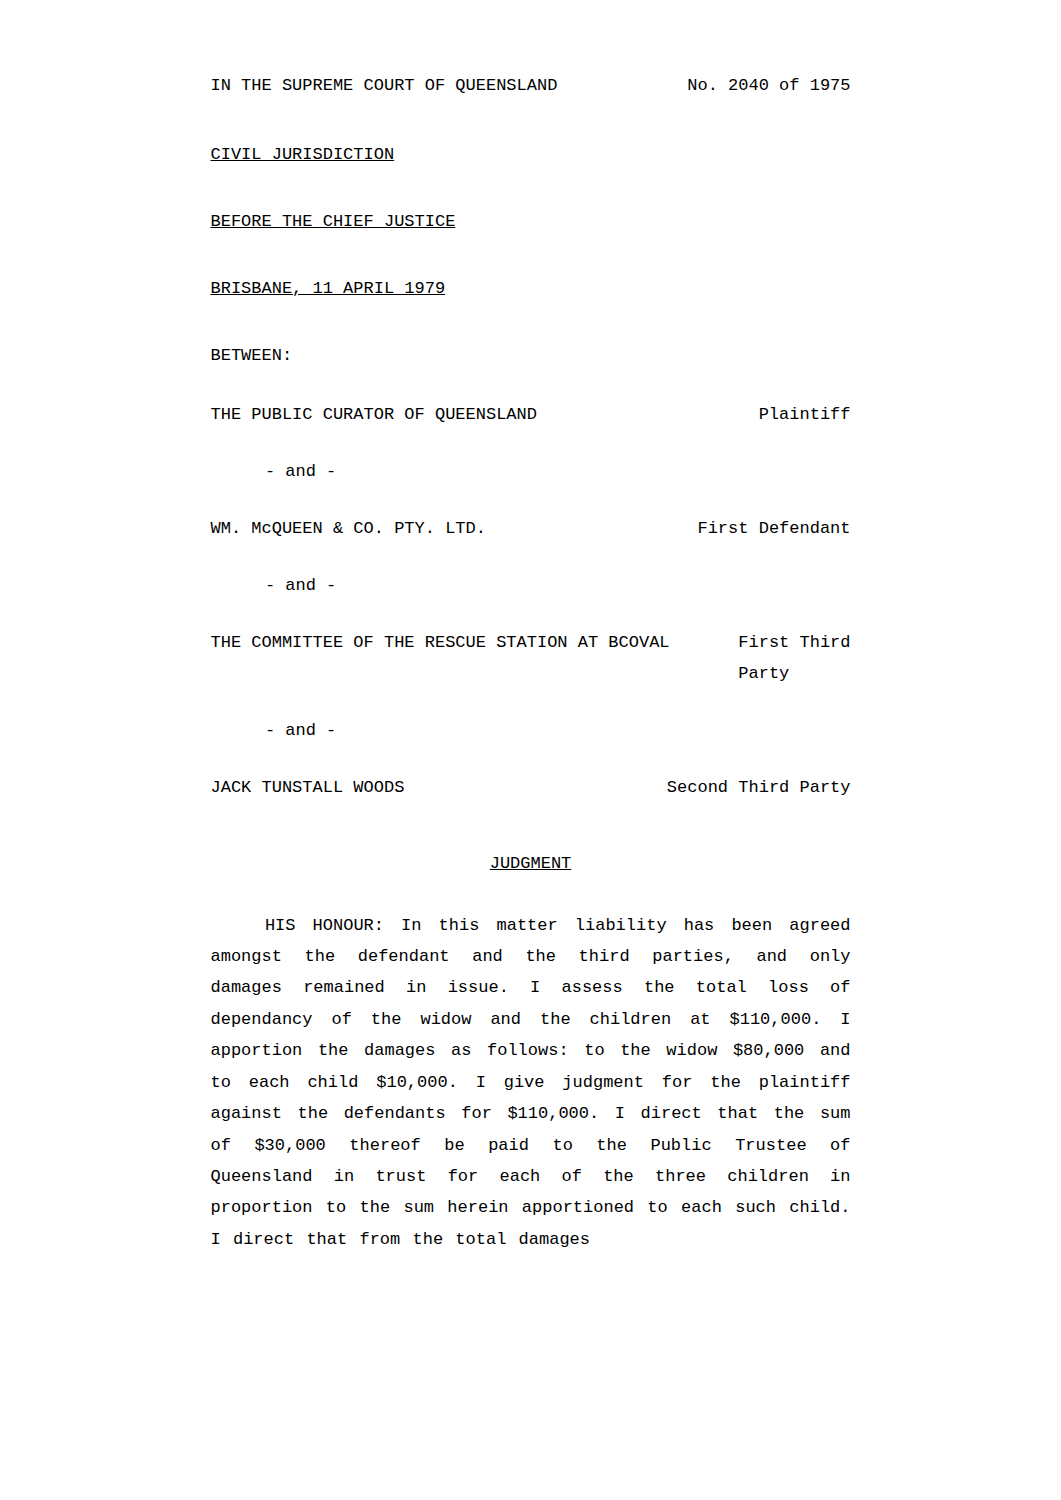IN THE SUPREME COURT OF QUEENSLAND No. 2040 of 1975
CIVIL JURISDICTION
BEFORE THE CHIEF JUSTICE
BRISBANE, 11 APRIL 1979
BETWEEN:
THE PUBLIC CURATOR OF QUEENSLAND Plaintiff
- and -
WM. McQUEEN & CO. PTY. LTD. First Defendant
- and -
THE COMMITTEE OF THE RESCUE STATION AT BCOVAL First Third Party
- and -
JACK TUNSTALL WOODS Second Third Party
JUDGMENT
HIS HONOUR: In this matter liability has been agreed amongst the defendant and the third parties, and only damages remained in issue. I assess the total loss of dependancy of the widow and the children at $110,000. I apportion the damages as follows: to the widow $80,000 and to each child $10,000. I give judgment for the plaintiff against the defendants for $110,000. I direct that the sum of $30,000 thereof be paid to the Public Trustee of Queensland in trust for each of the three children in proportion to the sum herein apportioned to each such child. I direct that from the total damages